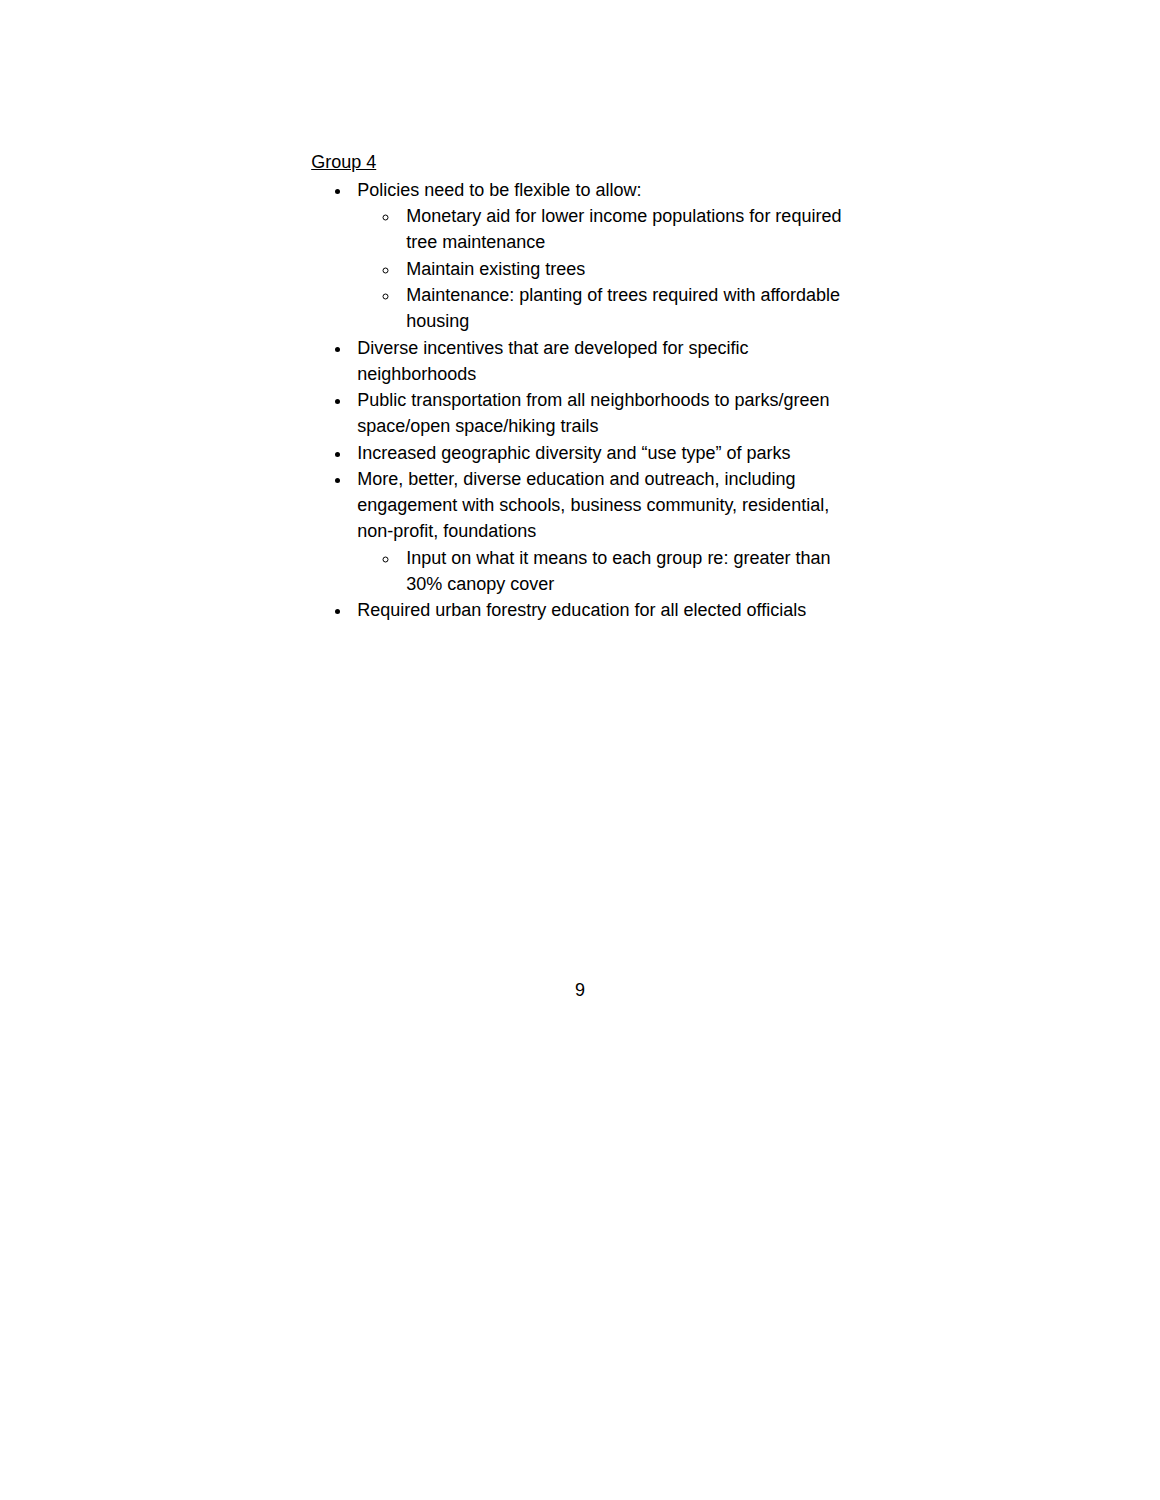Group 4
Policies need to be flexible to allow:
Monetary aid for lower income populations for required tree maintenance
Maintain existing trees
Maintenance: planting of trees required with affordable housing
Diverse incentives that are developed for specific neighborhoods
Public transportation from all neighborhoods to parks/green space/open space/hiking trails
Increased geographic diversity and “use type” of parks
More, better, diverse education and outreach, including engagement with schools, business community, residential, non-profit, foundations
Input on what it means to each group re: greater than 30% canopy cover
Required urban forestry education for all elected officials
9